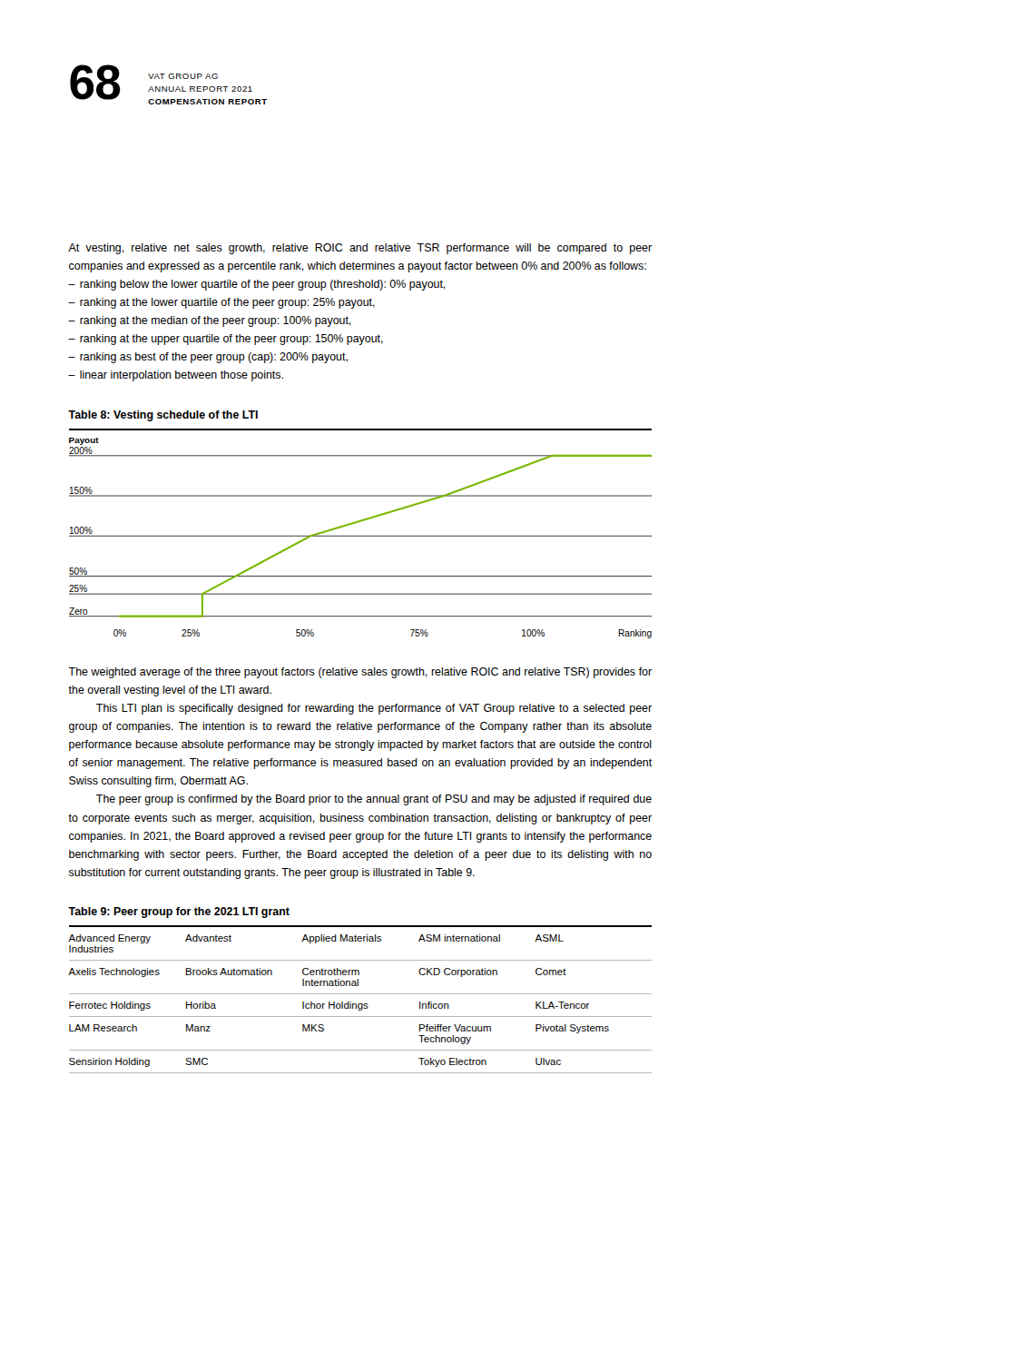68
VAT GROUP AG
ANNUAL REPORT 2021
COMPENSATION REPORT
At vesting, relative net sales growth, relative ROIC and relative TSR performance will be compared to peer companies and expressed as a percentile rank, which determines a payout factor between 0% and 200% as follows:
ranking below the lower quartile of the peer group (threshold): 0% payout,
ranking at the lower quartile of the peer group: 25% payout,
ranking at the median of the peer group: 100% payout,
ranking at the upper quartile of the peer group: 150% payout,
ranking as best of the peer group (cap): 200% payout,
linear interpolation between those points.
Table 8: Vesting schedule of the LTI
Payout
200% 150% 100% 50% 25% Zero
0% 25% 50% 75% 100% Ranking
The weighted average of the three payout factors (relative sales growth, relative ROIC and relative TSR) provides for the overall vesting level of the LTI award.
This LTI plan is specifically designed for rewarding the performance of VAT Group relative to a selected peer group of companies. The intention is to reward the relative performance of the Company rather than its absolute performance because absolute performance may be strongly impacted by market factors that are outside the control of senior management. The relative performance is measured based on an evaluation provided by an independent Swiss consulting firm, Obermatt AG.
The peer group is confirmed by the Board prior to the annual grant of PSU and may be adjusted if required due to corporate events such as merger, acquisition, business combination transaction, delisting or bankruptcy of peer companies. In 2021, the Board approved a revised peer group for the future LTI grants to intensify the performance benchmarking with sector peers. Further, the Board accepted the deletion of a peer due to its delisting with no substitution for current outstanding grants. The peer group is illustrated in Table 9.
Table 9: Peer group for the 2021 LTI grant
| Advanced Energy Industries | Advantest | Applied Materials | ASM international | ASML |
| Axelis Technologies | Brooks Automation | Centrotherm International | CKD Corporation | Comet |
| Ferrotec Holdings | Horiba | Ichor Holdings | Inficon | KLA-Tencor |
| LAM Research | Manz | MKS | Pfeiffer Vacuum Technology | Pivotal Systems |
| Sensirion Holding | SMC | | Tokyo Electron | Ulvac |